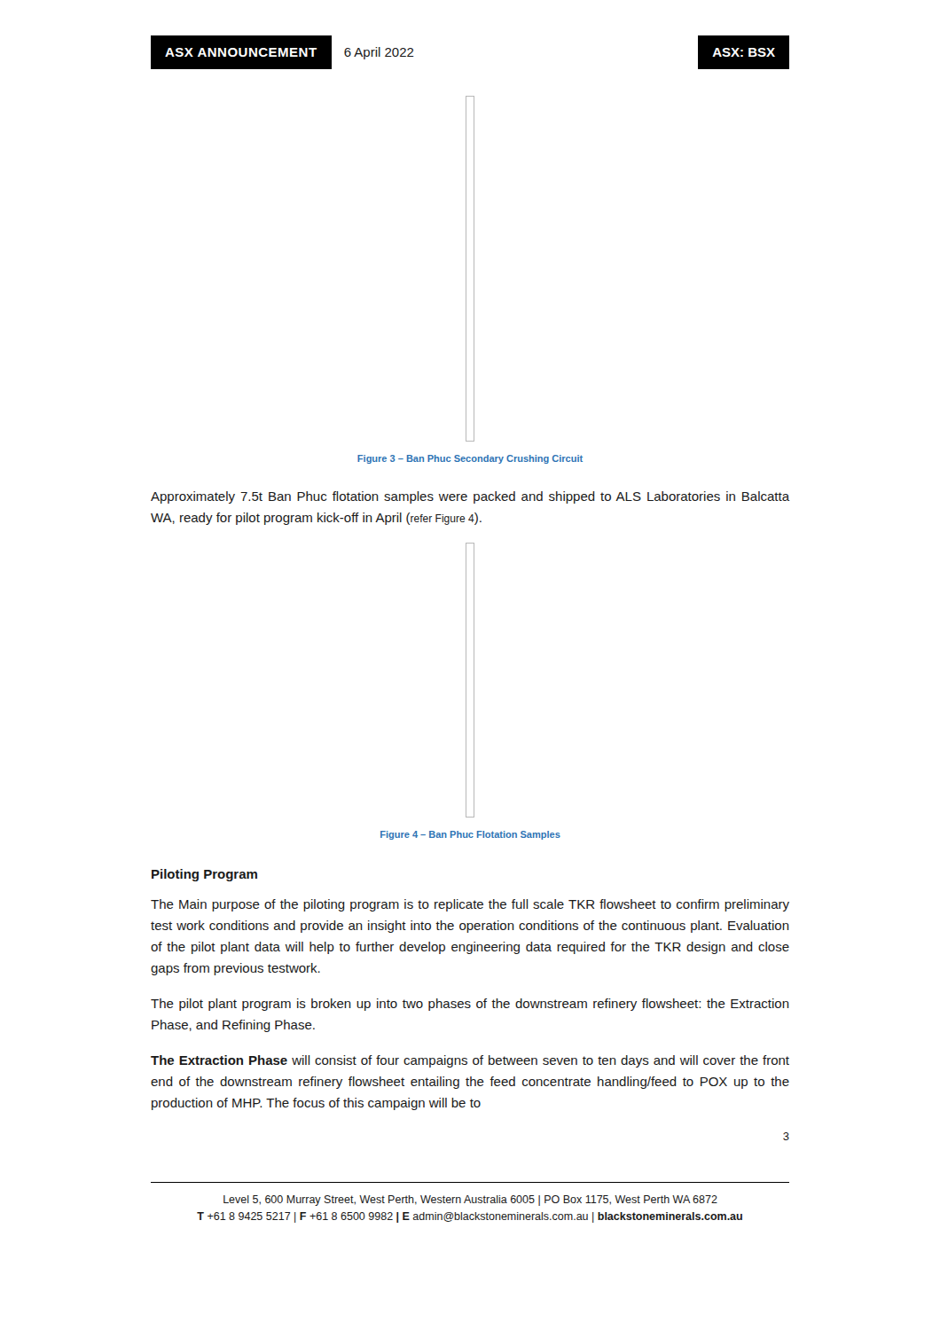ASX ANNOUNCEMENT 6 April 2022
ASX: BSX
Figure 3 – Ban Phuc Secondary Crushing Circuit
Approximately 7.5t Ban Phuc flotation samples were packed and shipped to ALS Laboratories in Balcatta WA, ready for pilot program kick-off in April (refer Figure 4).
Figure 4 – Ban Phuc Flotation Samples
Piloting Program
The Main purpose of the piloting program is to replicate the full scale TKR flowsheet to confirm preliminary test work conditions and provide an insight into the operation conditions of the continuous plant. Evaluation of the pilot plant data will help to further develop engineering data required for the TKR design and close gaps from previous testwork.
The pilot plant program is broken up into two phases of the downstream refinery flowsheet: the Extraction Phase, and Refining Phase.
The Extraction Phase will consist of four campaigns of between seven to ten days and will cover the front end of the downstream refinery flowsheet entailing the feed concentrate handling/feed to POX up to the production of MHP. The focus of this campaign will be to
3
Level 5, 600 Murray Street, West Perth, Western Australia 6005 | PO Box 1175, West Perth WA 6872
T +61 8 9425 5217 | F +61 8 6500 9982 | E admin@blackstoneminerals.com.au | blackstoneminerals.com.au